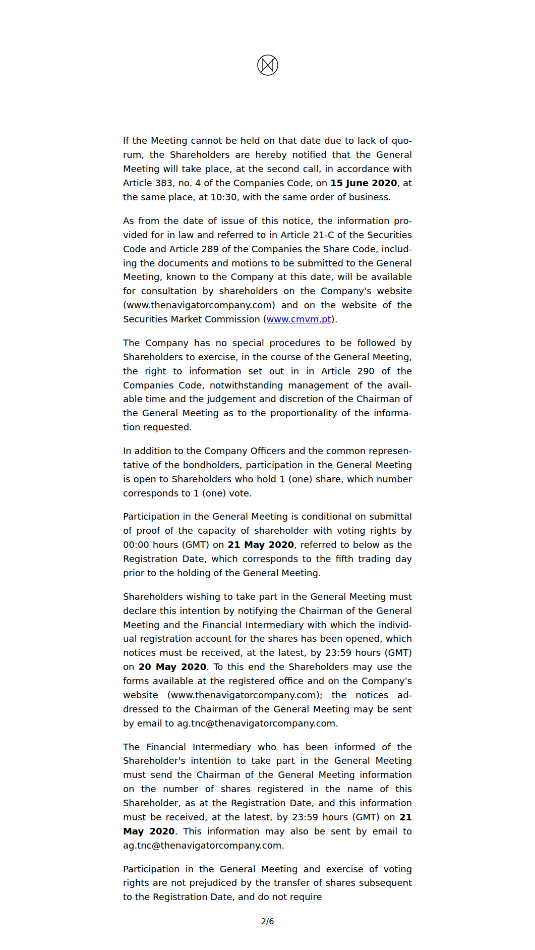If the Meeting cannot be held on that date due to lack of quorum, the Shareholders are hereby notified that the General Meeting will take place, at the second call, in accordance with Article 383, no. 4 of the Companies Code, on 15 June 2020, at the same place, at 10:30, with the same order of business.
As from the date of issue of this notice, the information provided for in law and referred to in Article 21-C of the Securities Code and Article 289 of the Companies the Share Code, including the documents and motions to be submitted to the General Meeting, known to the Company at this date, will be available for consultation by shareholders on the Company's website (www.thenavigatorcompany.com) and on the website of the Securities Market Commission (www.cmvm.pt).
The Company has no special procedures to be followed by Shareholders to exercise, in the course of the General Meeting, the right to information set out in in Article 290 of the Companies Code, notwithstanding management of the available time and the judgement and discretion of the Chairman of the General Meeting as to the proportionality of the information requested.
In addition to the Company Officers and the common representative of the bondholders, participation in the General Meeting is open to Shareholders who hold 1 (one) share, which number corresponds to 1 (one) vote.
Participation in the General Meeting is conditional on submittal of proof of the capacity of shareholder with voting rights by 00:00 hours (GMT) on 21 May 2020, referred to below as the Registration Date, which corresponds to the fifth trading day prior to the holding of the General Meeting.
Shareholders wishing to take part in the General Meeting must declare this intention by notifying the Chairman of the General Meeting and the Financial Intermediary with which the individual registration account for the shares has been opened, which notices must be received, at the latest, by 23:59 hours (GMT) on 20 May 2020. To this end the Shareholders may use the forms available at the registered office and on the Company's website (www.thenavigatorcompany.com); the notices addressed to the Chairman of the General Meeting may be sent by email to ag.tnc@thenavigatorcompany.com.
The Financial Intermediary who has been informed of the Shareholder's intention to take part in the General Meeting must send the Chairman of the General Meeting information on the number of shares registered in the name of this Shareholder, as at the Registration Date, and this information must be received, at the latest, by 23:59 hours (GMT) on 21 May 2020. This information may also be sent by email to ag.tnc@thenavigatorcompany.com.
Participation in the General Meeting and exercise of voting rights are not prejudiced by the transfer of shares subsequent to the Registration Date, and do not require
2/6